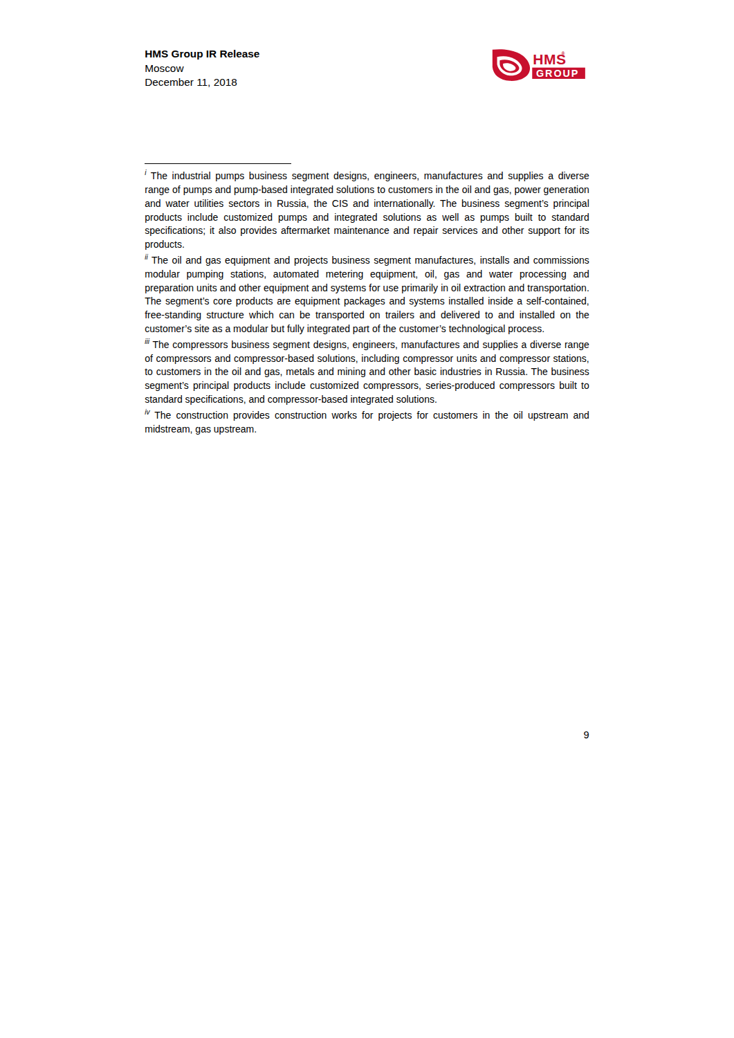HMS Group IR Release
Moscow
December 11, 2018
HMS ® GROUP
i The industrial pumps business segment designs, engineers, manufactures and supplies a diverse range of pumps and pump-based integrated solutions to customers in the oil and gas, power generation and water utilities sectors in Russia, the CIS and internationally. The business segment’s principal products include customized pumps and integrated solutions as well as pumps built to standard specifications; it also provides aftermarket maintenance and repair services and other support for its products.
ii The oil and gas equipment and projects business segment manufactures, installs and commissions modular pumping stations, automated metering equipment, oil, gas and water processing and preparation units and other equipment and systems for use primarily in oil extraction and transportation. The segment’s core products are equipment packages and systems installed inside a self-contained, free-standing structure which can be transported on trailers and delivered to and installed on the customer’s site as a modular but fully integrated part of the customer’s technological process.
iii The compressors business segment designs, engineers, manufactures and supplies a diverse range of compressors and compressor-based solutions, including compressor units and compressor stations, to customers in the oil and gas, metals and mining and other basic industries in Russia. The business segment’s principal products include customized compressors, series-produced compressors built to standard specifications, and compressor-based integrated solutions.
iv The construction provides construction works for projects for customers in the oil upstream and midstream, gas upstream.
9